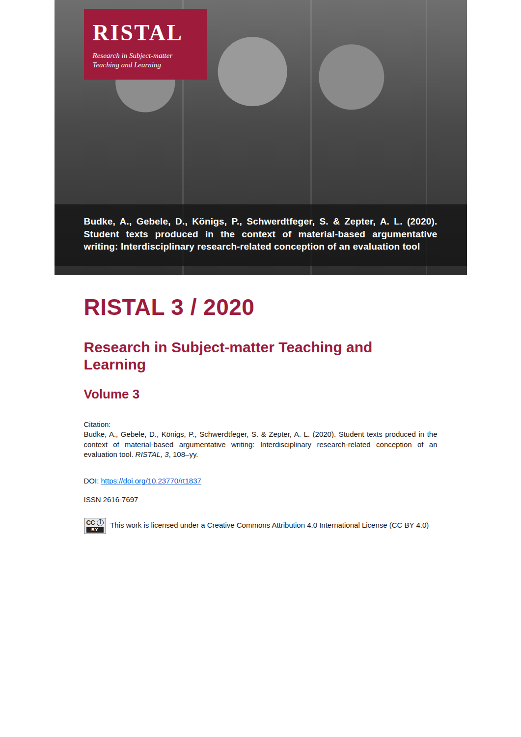RISTAL
Research in Subject-matter
Teaching and Learning
Budke, A., Gebele, D., Königs, P., Schwerdtfeger, S. & Zepter, A. L. (2020). Student texts produced in the context of material-based argumentative writing: Interdisciplinary research-related conception of an evaluation tool
RISTAL 3 / 2020
Research in Subject-matter Teaching and Learning
Volume 3
Citation: Budke, A., Gebele, D., Königs, P., Schwerdtfeger, S. & Zepter, A. L. (2020). Student texts produced in the context of material-based argumentative writing: Interdisciplinary research-related conception of an evaluation tool. RISTAL, 3, 108–yy.
DOI: https://doi.org/10.23770/rt1837
ISSN 2616-7697
CC i BY This work is licensed under a Creative Commons Attribution 4.0 International License (CC BY 4.0)